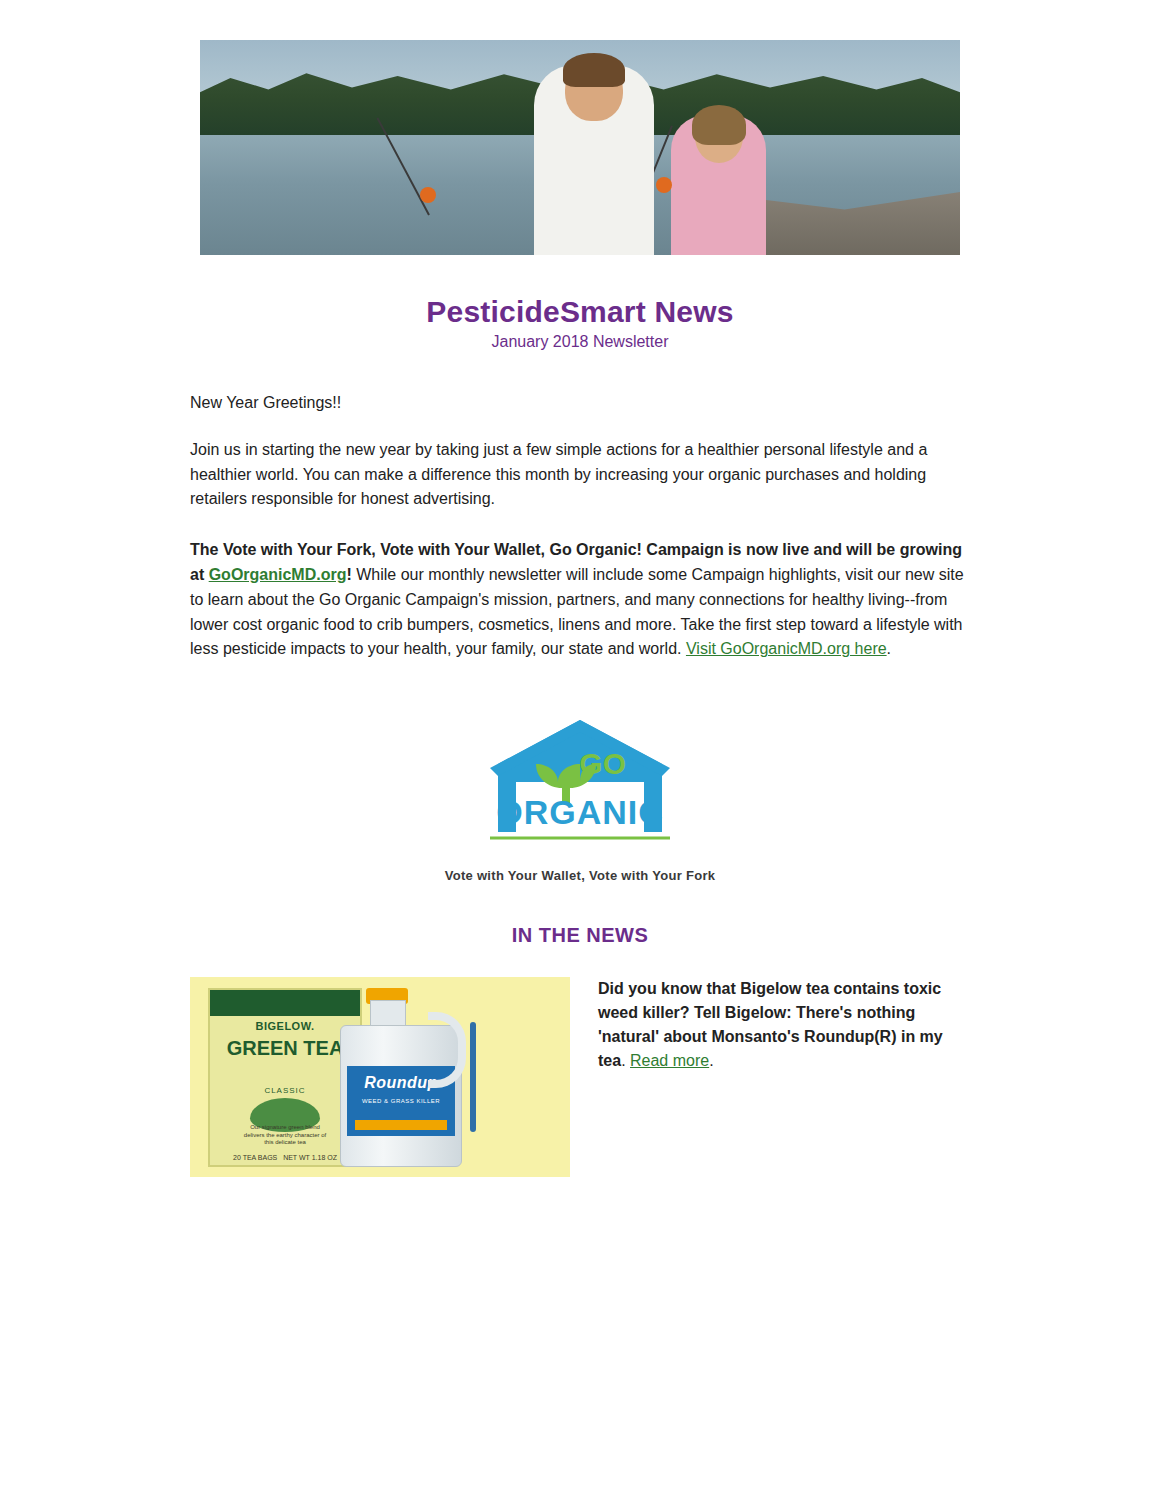PesticideSmart News
January 2018 Newsletter
New Year Greetings!!
Join us in starting the new year by taking just a few simple actions for a healthier personal lifestyle and a healthier world. You can make a difference this month by increasing your organic purchases and holding retailers responsible for honest advertising.
The Vote with Your Fork, Vote with Your Wallet, Go Organic! Campaign is now live and will be growing at GoOrganicMD.org! While our monthly newsletter will include some Campaign highlights, visit our new site to learn about the Go Organic Campaign's mission, partners, and many connections for healthy living--from lower cost organic food to crib bumpers, cosmetics, linens and more. Take the first step toward a lifestyle with less pesticide impacts to your health, your family, our state and world. Visit GoOrganicMD.org here.
GO ORGANIC
Vote with Your Wallet, Vote with Your Fork
IN THE NEWS
BIGELOW.
GREEN TEA
CLASSIC
Our signature green blend
delivers the earthy character of
this delicate tea
20 TEA BAGS NET WT 1.18 OZ
Roundup
WEED & GRASS KILLER
Did you know that Bigelow tea contains toxic weed killer? Tell Bigelow: There's nothing 'natural' about Monsanto's Roundup(R) in my tea. Read more.